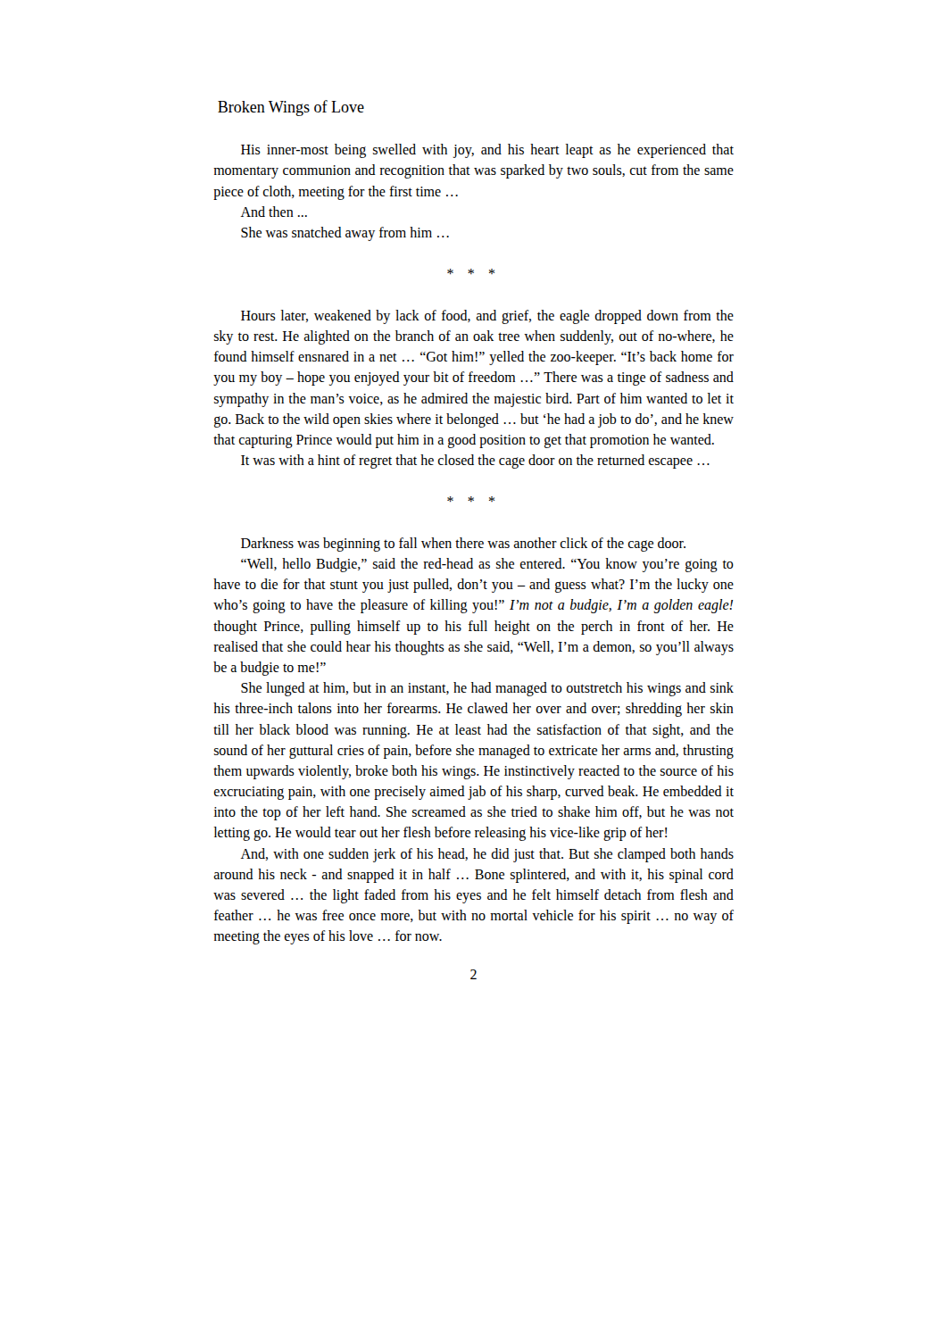Broken Wings of Love
His inner-most being swelled with joy, and his heart leapt as he experienced that momentary communion and recognition that was sparked by two souls, cut from the same piece of cloth, meeting for the first time …
And then ...
She was snatched away from him …
* * *
Hours later, weakened by lack of food, and grief, the eagle dropped down from the sky to rest. He alighted on the branch of an oak tree when suddenly, out of no-where, he found himself ensnared in a net … “Got him!” yelled the zoo-keeper. “It’s back home for you my boy – hope you enjoyed your bit of freedom …” There was a tinge of sadness and sympathy in the man’s voice, as he admired the majestic bird. Part of him wanted to let it go. Back to the wild open skies where it belonged … but ‘he had a job to do’, and he knew that capturing Prince would put him in a good position to get that promotion he wanted.
It was with a hint of regret that he closed the cage door on the returned escapee …
* * *
Darkness was beginning to fall when there was another click of the cage door.
“Well, hello Budgie,” said the red-head as she entered. “You know you’re going to have to die for that stunt you just pulled, don’t you – and guess what? I’m the lucky one who’s going to have the pleasure of killing you!” I’m not a budgie, I’m a golden eagle! thought Prince, pulling himself up to his full height on the perch in front of her. He realised that she could hear his thoughts as she said, “Well, I’m a demon, so you’ll always be a budgie to me!”
She lunged at him, but in an instant, he had managed to outstretch his wings and sink his three-inch talons into her forearms. He clawed her over and over; shredding her skin till her black blood was running. He at least had the satisfaction of that sight, and the sound of her guttural cries of pain, before she managed to extricate her arms and, thrusting them upwards violently, broke both his wings. He instinctively reacted to the source of his excruciating pain, with one precisely aimed jab of his sharp, curved beak. He embedded it into the top of her left hand. She screamed as she tried to shake him off, but he was not letting go. He would tear out her flesh before releasing his vice-like grip of her!
And, with one sudden jerk of his head, he did just that. But she clamped both hands around his neck - and snapped it in half … Bone splintered, and with it, his spinal cord was severed … the light faded from his eyes and he felt himself detach from flesh and feather … he was free once more, but with no mortal vehicle for his spirit … no way of meeting the eyes of his love … for now.
2